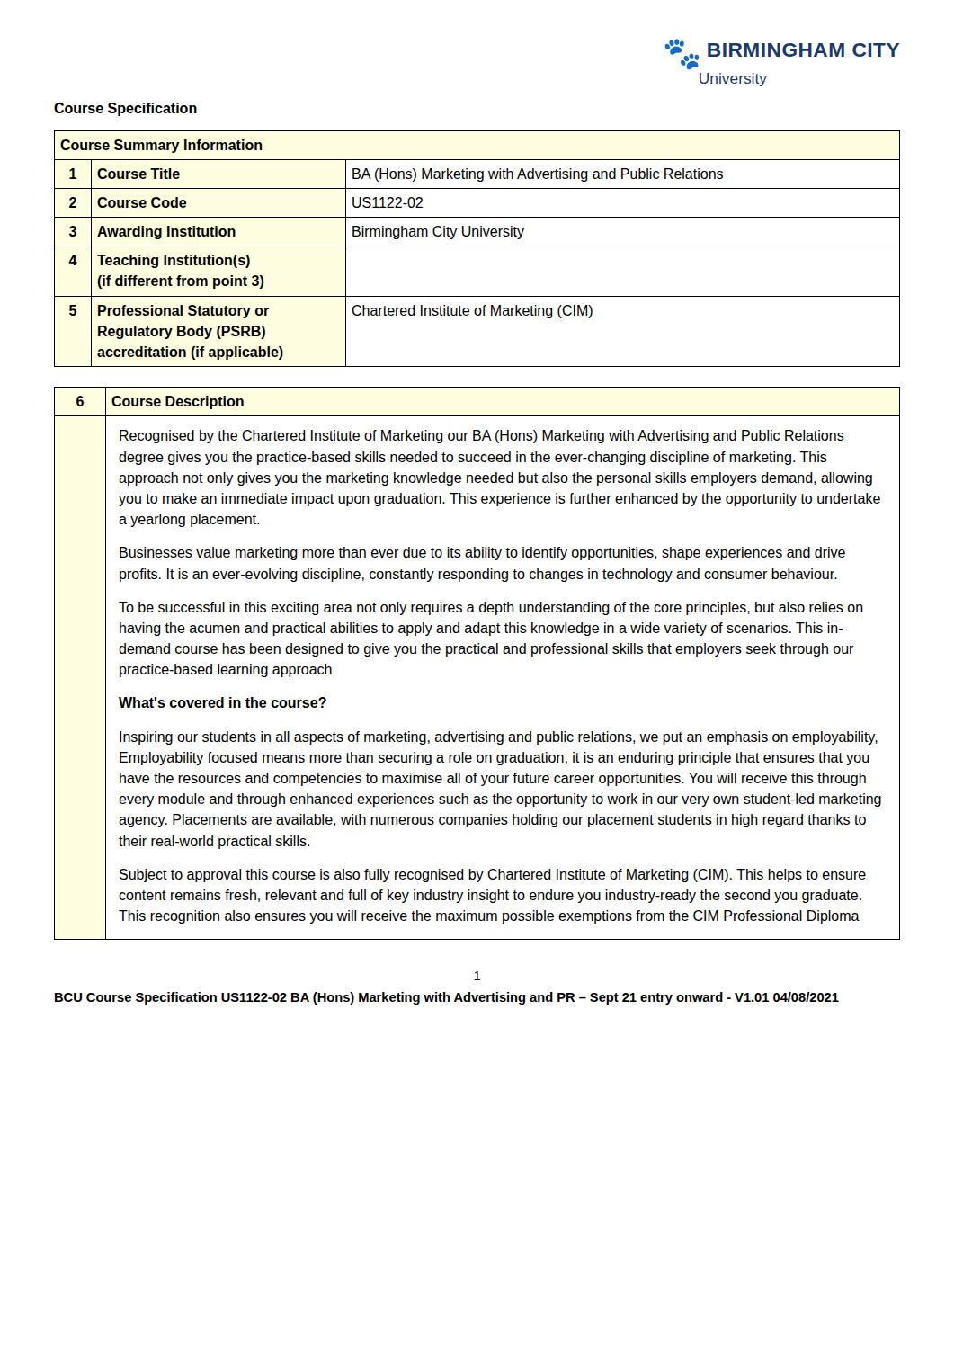🐾BIRMINGHAM CITY University
Course Specification
| Course Summary Information |
| 1 | Course Title | BA (Hons) Marketing with Advertising and Public Relations |
| 2 | Course Code | US1122-02 |
| 3 | Awarding Institution | Birmingham City University |
| 4 | Teaching Institution(s) (if different from point 3) | |
| 5 | Professional Statutory or Regulatory Body (PSRB) accreditation (if applicable) | Chartered Institute of Marketing (CIM) |
| 6 | Course Description |
| | Recognised by the Chartered Institute of Marketing our BA (Hons) Marketing with Advertising and Public Relations degree gives you the practice-based skills needed to succeed in the ever-changing discipline of marketing. This approach not only gives you the marketing knowledge needed but also the personal skills employers demand, allowing you to make an immediate impact upon graduation. This experience is further enhanced by the opportunity to undertake a yearlong placement. Businesses value marketing more than ever due to its ability to identify opportunities, shape experiences and drive profits. It is an ever-evolving discipline, constantly responding to changes in technology and consumer behaviour. To be successful in this exciting area not only requires a depth understanding of the core principles, but also relies on having the acumen and practical abilities to apply and adapt this knowledge in a wide variety of scenarios. This in-demand course has been designed to give you the practical and professional skills that employers seek through our practice-based learning approach What's covered in the course? Inspiring our students in all aspects of marketing, advertising and public relations, we put an emphasis on employability, Employability focused means more than securing a role on graduation, it is an enduring principle that ensures that you have the resources and competencies to maximise all of your future career opportunities. You will receive this through every module and through enhanced experiences such as the opportunity to work in our very own student-led marketing agency. Placements are available, with numerous companies holding our placement students in high regard thanks to their real-world practical skills. Subject to approval this course is also fully recognised by Chartered Institute of Marketing (CIM). This helps to ensure content remains fresh, relevant and full of key industry insight to endure you industry-ready the second you graduate. This recognition also ensures you will receive the maximum possible exemptions from the CIM Professional Diploma |
1
BCU Course Specification US1122-02 BA (Hons) Marketing with Advertising and PR – Sept 21 entry onward - V1.01 04/08/2021